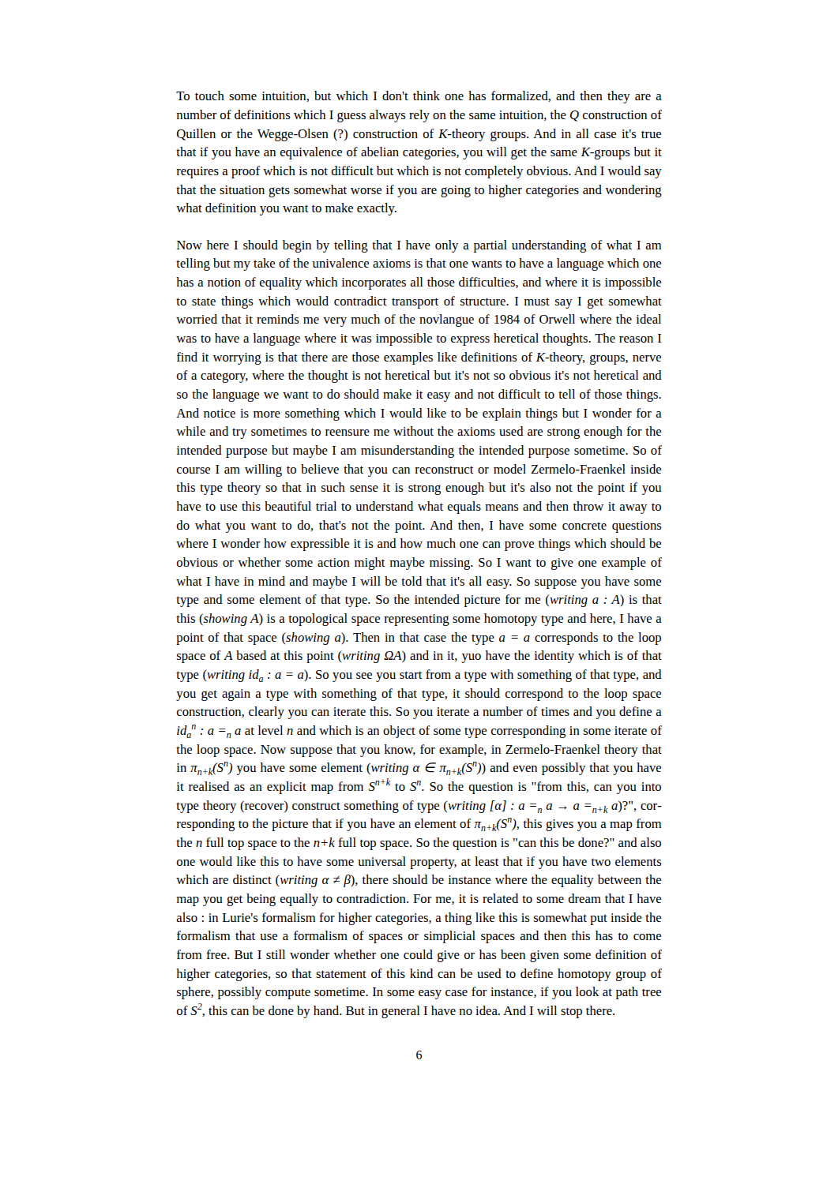To touch some intuition, but which I don't think one has formalized, and then they are a number of definitions which I guess always rely on the same intuition, the Q construction of Quillen or the Wegge-Olsen (?) construction of K-theory groups. And in all case it's true that if you have an equivalence of abelian categories, you will get the same K-groups but it requires a proof which is not difficult but which is not completely obvious. And I would say that the situation gets somewhat worse if you are going to higher categories and wondering what definition you want to make exactly.
Now here I should begin by telling that I have only a partial understanding of what I am telling but my take of the univalence axioms is that one wants to have a language which one has a notion of equality which incorporates all those difficulties, and where it is impossible to state things which would contradict transport of structure. I must say I get somewhat worried that it reminds me very much of the novlangue of 1984 of Orwell where the ideal was to have a language where it was impossible to express heretical thoughts. The reason I find it worrying is that there are those examples like definitions of K-theory, groups, nerve of a category, where the thought is not heretical but it's not so obvious it's not heretical and so the language we want to do should make it easy and not difficult to tell of those things. And notice is more something which I would like to be explain things but I wonder for a while and try sometimes to reensure me without the axioms used are strong enough for the intended purpose but maybe I am misunderstanding the intended purpose sometime. So of course I am willing to believe that you can reconstruct or model Zermelo-Fraenkel inside this type theory so that in such sense it is strong enough but it's also not the point if you have to use this beautiful trial to understand what equals means and then throw it away to do what you want to do, that's not the point. And then, I have some concrete questions where I wonder how expressible it is and how much one can prove things which should be obvious or whether some action might maybe missing. So I want to give one example of what I have in mind and maybe I will be told that it's all easy. So suppose you have some type and some element of that type. So the intended picture for me (writing a : A) is that this (showing A) is a topological space representing some homotopy type and here, I have a point of that space (showing a). Then in that case the type a = a corresponds to the loop space of A based at this point (writing ΩA) and in it, yuo have the identity which is of that type (writing ida : a = a). So you see you start from a type with something of that type, and you get again a type with something of that type, it should correspond to the loop space construction, clearly you can iterate this. So you iterate a number of times and you define a idan : a =n a at level n and which is an object of some type corresponding in some iterate of the loop space. Now suppose that you know, for example, in Zermelo-Fraenkel theory that in πn+k(Sn) you have some element (writing α ∈ πn+k(Sn)) and even possibly that you have it realised as an explicit map from Sn+k to Sn. So the question is "from this, can you into type theory (recover) construct something of type (writing [α] : a =n a → a =n+k a)?", corresponding to the picture that if you have an element of πn+k(Sn), this gives you a map from the n full top space to the n+k full top space. So the question is "can this be done?" and also one would like this to have some universal property, at least that if you have two elements which are distinct (writing α ≠ β), there should be instance where the equality between the map you get being equally to contradiction. For me, it is related to some dream that I have also : in Lurie's formalism for higher categories, a thing like this is somewhat put inside the formalism that use a formalism of spaces or simplicial spaces and then this has to come from free. But I still wonder whether one could give or has been given some definition of higher categories, so that statement of this kind can be used to define homotopy group of sphere, possibly compute sometime. In some easy case for instance, if you look at path tree of S2, this can be done by hand. But in general I have no idea. And I will stop there.
6